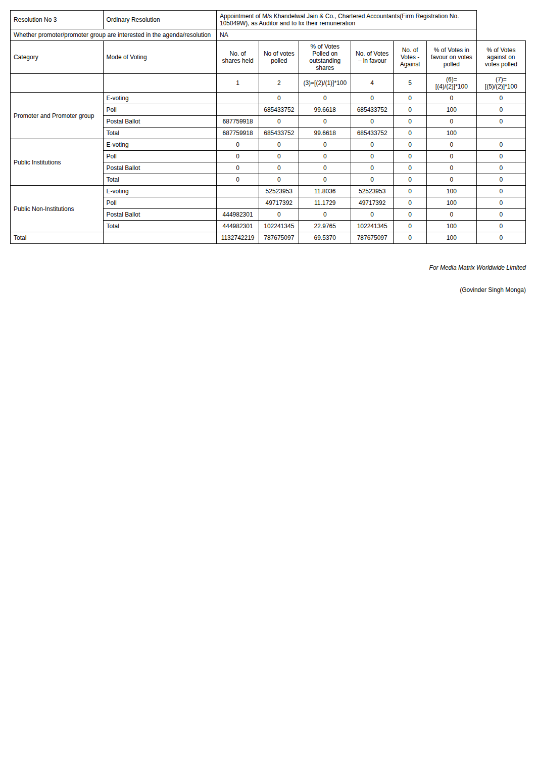| Resolution No 3 | Ordinary Resolution | Appointment of M/s Khandelwal Jain & Co., Chartered Accountants(Firm Registration No. 105049W), as Auditor and to fix their remuneration |
| Whether promoter/promoter group are interested in the agenda/resolution | NA |
| Category | Mode of Voting | No. of shares held | No of votes polled | % of Votes Polled on outstanding shares | No. of Votes – in favour | No. of Votes - Against | % of Votes in favour on votes polled | % of Votes against on votes polled |
| | | 1 | 2 | (3)=[(2)/(1)]*100 | 4 | 5 | (6)=[(4)/(2)]*100 | (7)=[(5)/(2)]*100 |
| Promoter and Promoter group | E-voting | | 0 | 0 | 0 | 0 | 0 | 0 |
| Poll | | 685433752 | 99.6618 | 685433752 | 0 | 100 | 0 |
| Postal Ballot | 687759918 | 0 | 0 | 0 | 0 | 0 | 0 |
| Total | 687759918 | 685433752 | 99.6618 | 685433752 | 0 | 100 | |
| Public Institutions | E-voting | 0 | 0 | 0 | 0 | 0 | 0 | 0 |
| Poll | 0 | 0 | 0 | 0 | 0 | 0 | 0 |
| Postal Ballot | 0 | 0 | 0 | 0 | 0 | 0 | 0 |
| Total | 0 | 0 | 0 | 0 | 0 | 0 | 0 |
| Public Non-Institutions | E-voting | | 52523953 | 11.8036 | 52523953 | 0 | 100 | 0 |
| Poll | | 49717392 | 11.1729 | 49717392 | 0 | 100 | 0 |
| Postal Ballot | 444982301 | 0 | 0 | 0 | 0 | 0 | 0 |
| Total | 444982301 | 102241345 | 22.9765 | 102241345 | 0 | 100 | 0 |
| Total | | 1132742219 | 787675097 | 69.5370 | 787675097 | 0 | 100 | 0 |
For Media Matrix Worldwide Limited
(Govinder Singh Monga)